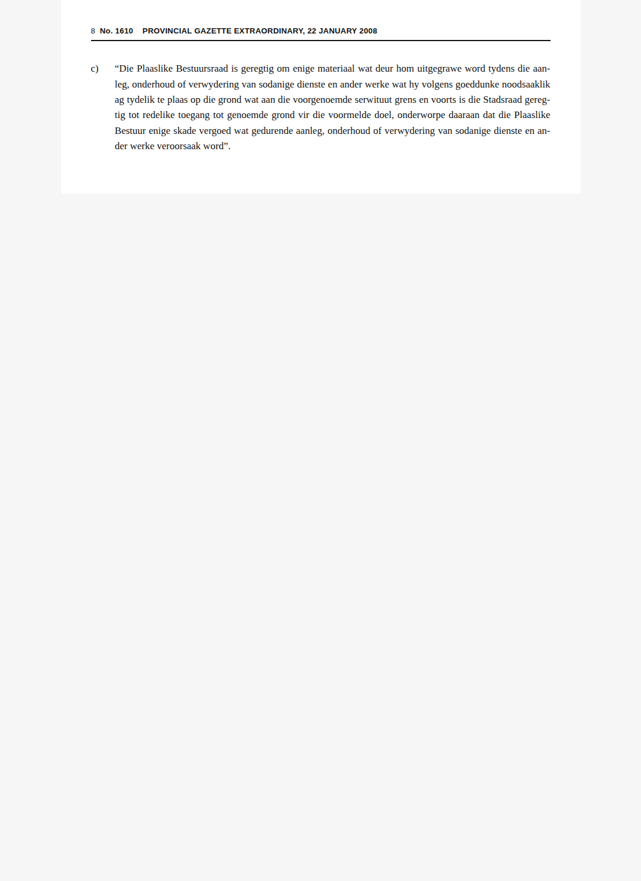8 No. 1610 Provincial Gazette Extraordinary, 22 January 2008
c) Die Plaaslike Bestuursraad is geregtig om enige materiaal wat deur hom uitgegrawe word tydens die aanleg, onderhoud of verwydering van sodanige dienste en ander werke wat hy volgens goeddunke noodsaaklik ag tydelik te plaas op die grond wat aan die voorgenoemde serwituut grens en voorts is die Stadsraad geregtig tot redelike toegang tot genoemde grond vir die voormelde doel, onderworpe daaraan dat die Plaaslike Bestuur enige skade vergoed wat gedurende aanleg, onderhoud of verwydering van sodanige dienste en ander werke veroorsaak word.